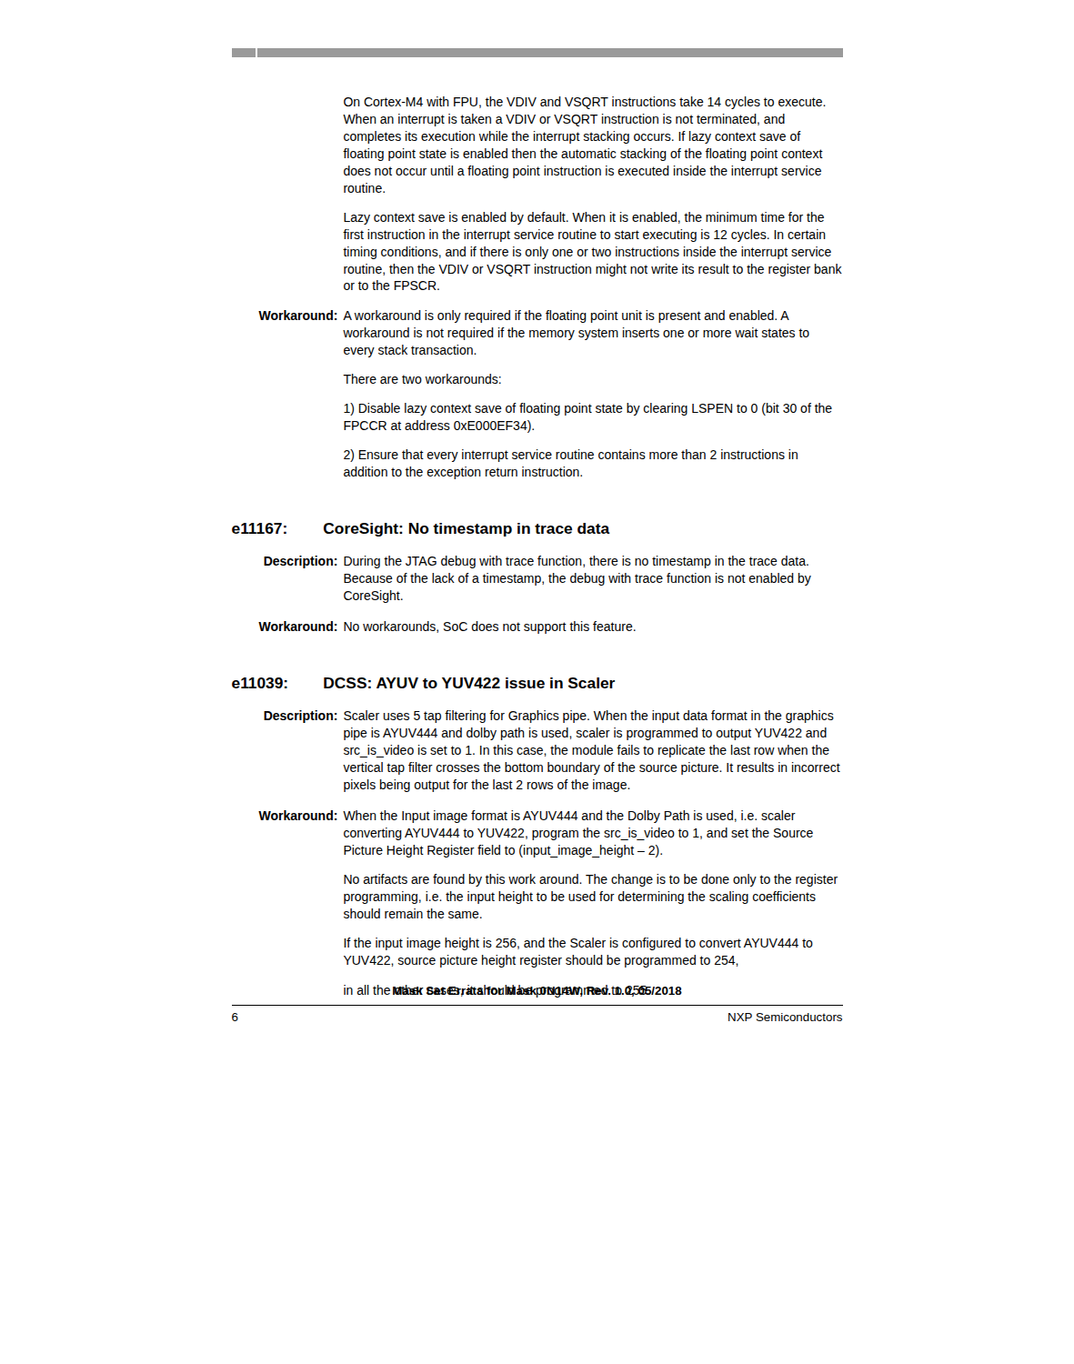On Cortex-M4 with FPU, the VDIV and VSQRT instructions take 14 cycles to execute. When an interrupt is taken a VDIV or VSQRT instruction is not terminated, and completes its execution while the interrupt stacking occurs. If lazy context save of floating point state is enabled then the automatic stacking of the floating point context does not occur until a floating point instruction is executed inside the interrupt service routine.
Lazy context save is enabled by default. When it is enabled, the minimum time for the first instruction in the interrupt service routine to start executing is 12 cycles. In certain timing conditions, and if there is only one or two instructions inside the interrupt service routine, then the VDIV or VSQRT instruction might not write its result to the register bank or to the FPSCR.
Workaround:
A workaround is only required if the floating point unit is present and enabled. A workaround is not required if the memory system inserts one or more wait states to every stack transaction.
There are two workarounds:
1) Disable lazy context save of floating point state by clearing LSPEN to 0 (bit 30 of the FPCCR at address 0xE000EF34).
2) Ensure that every interrupt service routine contains more than 2 instructions in addition to the exception return instruction.
e11167: CoreSight: No timestamp in trace data
Description:
During the JTAG debug with trace function, there is no timestamp in the trace data. Because of the lack of a timestamp, the debug with trace function is not enabled by CoreSight.
Workaround:
No workarounds, SoC does not support this feature.
e11039: DCSS: AYUV to YUV422 issue in Scaler
Description:
Scaler uses 5 tap filtering for Graphics pipe. When the input data format in the graphics pipe is AYUV444 and dolby path is used, scaler is programmed to output YUV422 and src_is_video is set to 1. In this case, the module fails to replicate the last row when the vertical tap filter crosses the bottom boundary of the source picture. It results in incorrect pixels being output for the last 2 rows of the image.
Workaround:
When the Input image format is AYUV444 and the Dolby Path is used, i.e. scaler converting AYUV444 to YUV422, program the src_is_video to 1, and set the Source Picture Height Register field to (input_image_height – 2).
No artifacts are found by this work around. The change is to be done only to the register programming, i.e. the input height to be used for determining the scaling coefficients should remain the same.
If the input image height is 256, and the Scaler is configured to convert AYUV444 to YUV422, source picture height register should be programmed to 254,
in all the other cases, it should be programmed to 255.
Mask Set Errata for Mask 0N14W, Rev. 1.0, 05/2018
6
NXP Semiconductors